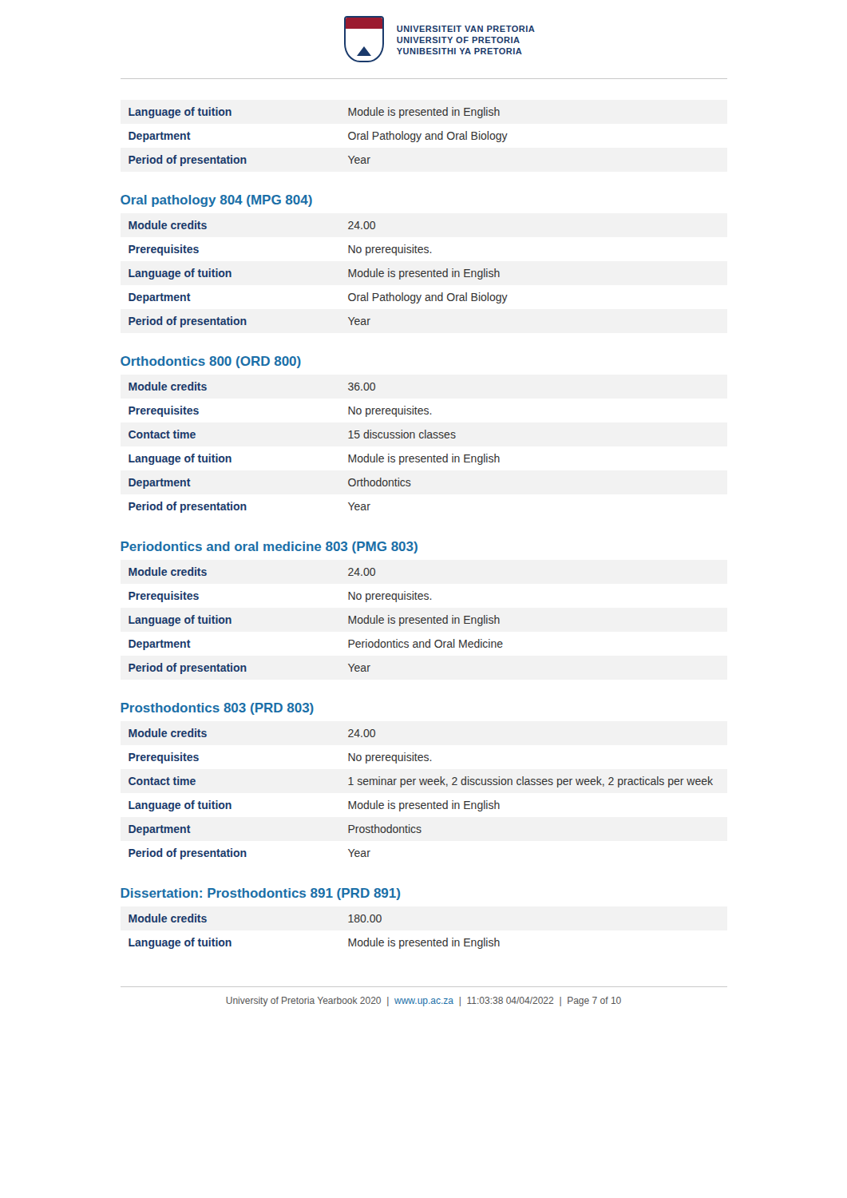UNIVERSITEIT VAN PRETORIA
UNIVERSITY OF PRETORIA
YUNIBESITHI YA PRETORIA
| Language of tuition | Module is presented in English |
| Department | Oral Pathology and Oral Biology |
| Period of presentation | Year |
Oral pathology 804 (MPG 804)
| Module credits | 24.00 |
| Prerequisites | No prerequisites. |
| Language of tuition | Module is presented in English |
| Department | Oral Pathology and Oral Biology |
| Period of presentation | Year |
Orthodontics 800 (ORD 800)
| Module credits | 36.00 |
| Prerequisites | No prerequisites. |
| Contact time | 15 discussion classes |
| Language of tuition | Module is presented in English |
| Department | Orthodontics |
| Period of presentation | Year |
Periodontics and oral medicine 803 (PMG 803)
| Module credits | 24.00 |
| Prerequisites | No prerequisites. |
| Language of tuition | Module is presented in English |
| Department | Periodontics and Oral Medicine |
| Period of presentation | Year |
Prosthodontics 803 (PRD 803)
| Module credits | 24.00 |
| Prerequisites | No prerequisites. |
| Contact time | 1 seminar per week, 2 discussion classes per week, 2 practicals per week |
| Language of tuition | Module is presented in English |
| Department | Prosthodontics |
| Period of presentation | Year |
Dissertation: Prosthodontics 891 (PRD 891)
| Module credits | 180.00 |
| Language of tuition | Module is presented in English |
University of Pretoria Yearbook 2020 | www.up.ac.za | 11:03:38 04/04/2022 | Page 7 of 10